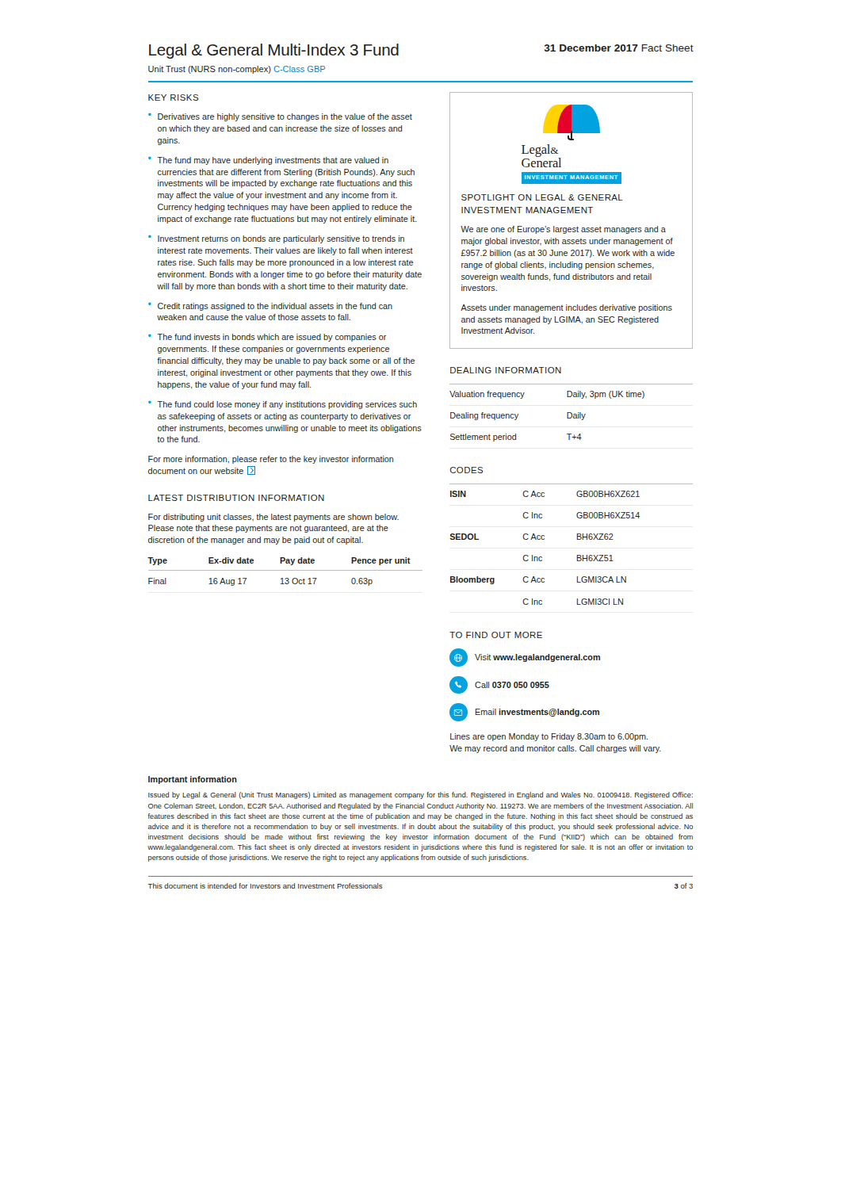Legal & General Multi-Index 3 Fund
Unit Trust (NURS non-complex) C-Class GBP
31 December 2017 Fact Sheet
Key risks
Derivatives are highly sensitive to changes in the value of the asset on which they are based and can increase the size of losses and gains.
The fund may have underlying investments that are valued in currencies that are different from Sterling (British Pounds). Any such investments will be impacted by exchange rate fluctuations and this may affect the value of your investment and any income from it. Currency hedging techniques may have been applied to reduce the impact of exchange rate fluctuations but may not entirely eliminate it.
Investment returns on bonds are particularly sensitive to trends in interest rate movements. Their values are likely to fall when interest rates rise. Such falls may be more pronounced in a low interest rate environment. Bonds with a longer time to go before their maturity date will fall by more than bonds with a short time to their maturity date.
Credit ratings assigned to the individual assets in the fund can weaken and cause the value of those assets to fall.
The fund invests in bonds which are issued by companies or governments. If these companies or governments experience financial difficulty, they may be unable to pay back some or all of the interest, original investment or other payments that they owe. If this happens, the value of your fund may fall.
The fund could lose money if any institutions providing services such as safekeeping of assets or acting as counterparty to derivatives or other instruments, becomes unwilling or unable to meet its obligations to the fund.
For more information, please refer to the key investor information document on our website
Latest distribution information
For distributing unit classes, the latest payments are shown below. Please note that these payments are not guaranteed, are at the discretion of the manager and may be paid out of capital.
| Type | Ex-div date | Pay date | Pence per unit |
| --- | --- | --- | --- |
| Final | 16 Aug 17 | 13 Oct 17 | 0.63p |
Legal&
General
INVESTMENT MANAGEMENT
Spotlight on Legal & General Investment Management
We are one of Europe’s largest asset managers and a major global investor, with assets under management of £957.2 billion (as at 30 June 2017). We work with a wide range of global clients, including pension schemes, sovereign wealth funds, fund distributors and retail investors.
Assets under management includes derivative positions and assets managed by LGIMA, an SEC Registered Investment Advisor.
Dealing information
| Valuation frequency | Daily, 3pm (UK time) |
| Dealing frequency | Daily |
| Settlement period | T+4 |
Codes
| ISIN | C Acc | GB00BH6XZ621 |
| | C Inc | GB00BH6XZ514 |
| SEDOL | C Acc | BH6XZ62 |
| | C Inc | BH6XZ51 |
| Bloomberg | C Acc | LGMI3CA LN |
| | C Inc | LGMI3CI LN |
To find out more
Visit www.legalandgeneral.com
Call 0370 050 0955
Email investments@landg.com
Lines are open Monday to Friday 8.30am to 6.00pm.
We may record and monitor calls. Call charges will vary.
Important information
Issued by Legal & General (Unit Trust Managers) Limited as management company for this fund. Registered in England and Wales No. 01009418. Registered Office: One Coleman Street, London, EC2R 5AA. Authorised and Regulated by the Financial Conduct Authority No. 119273. We are members of the Investment Association. All features described in this fact sheet are those current at the time of publication and may be changed in the future. Nothing in this fact sheet should be construed as advice and it is therefore not a recommendation to buy or sell investments. If in doubt about the suitability of this product, you should seek professional advice. No investment decisions should be made without first reviewing the key investor information document of the Fund (“KIID”) which can be obtained from www.legalandgeneral.com. This fact sheet is only directed at investors resident in jurisdictions where this fund is registered for sale. It is not an offer or invitation to persons outside of those jurisdictions. We reserve the right to reject any applications from outside of such jurisdictions.
This document is intended for Investors and Investment Professionals
3 of 3